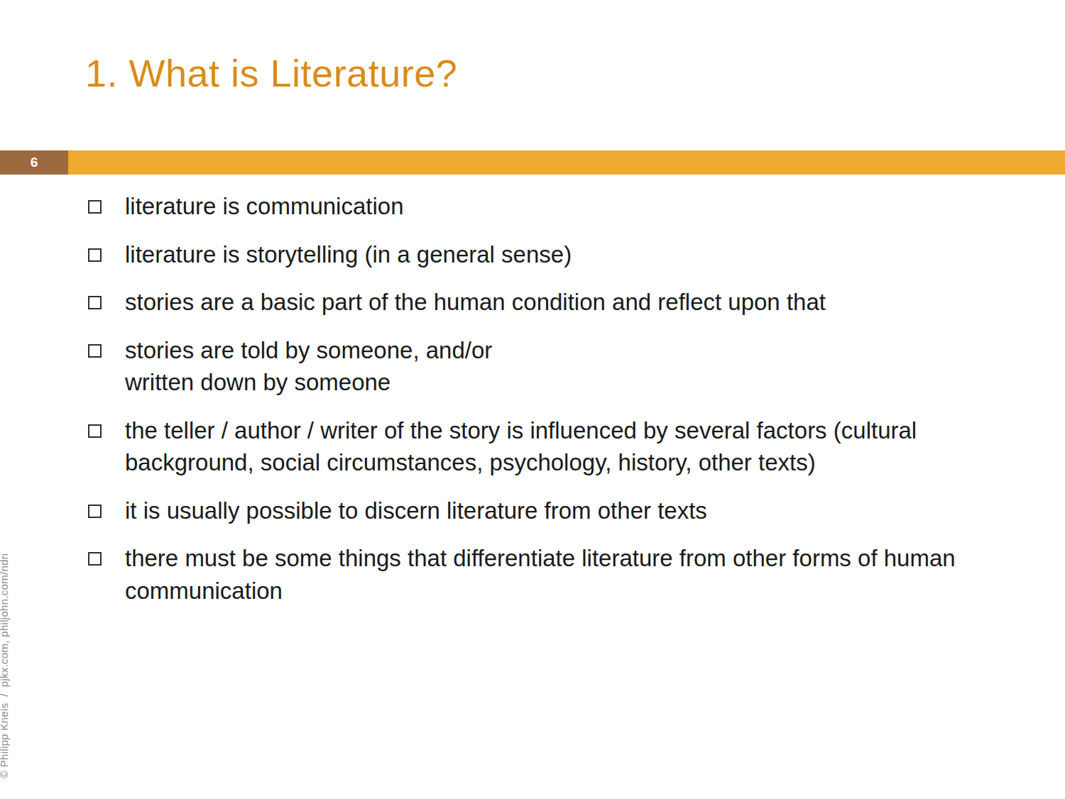1. What is Literature?
6
literature is communication
literature is storytelling (in a general sense)
stories are a basic part of the human condition and reflect upon that
stories are told by someone, and/or
written down by someone
the teller / author / writer of the story is influenced by several factors (cultural background, social circumstances, psychology, history, other texts)
it is usually possible to discern literature from other texts
there must be some things that differentiate literature from other forms of human communication
© Philipp Kneis / pjkx.com, philjohn.com/ndn